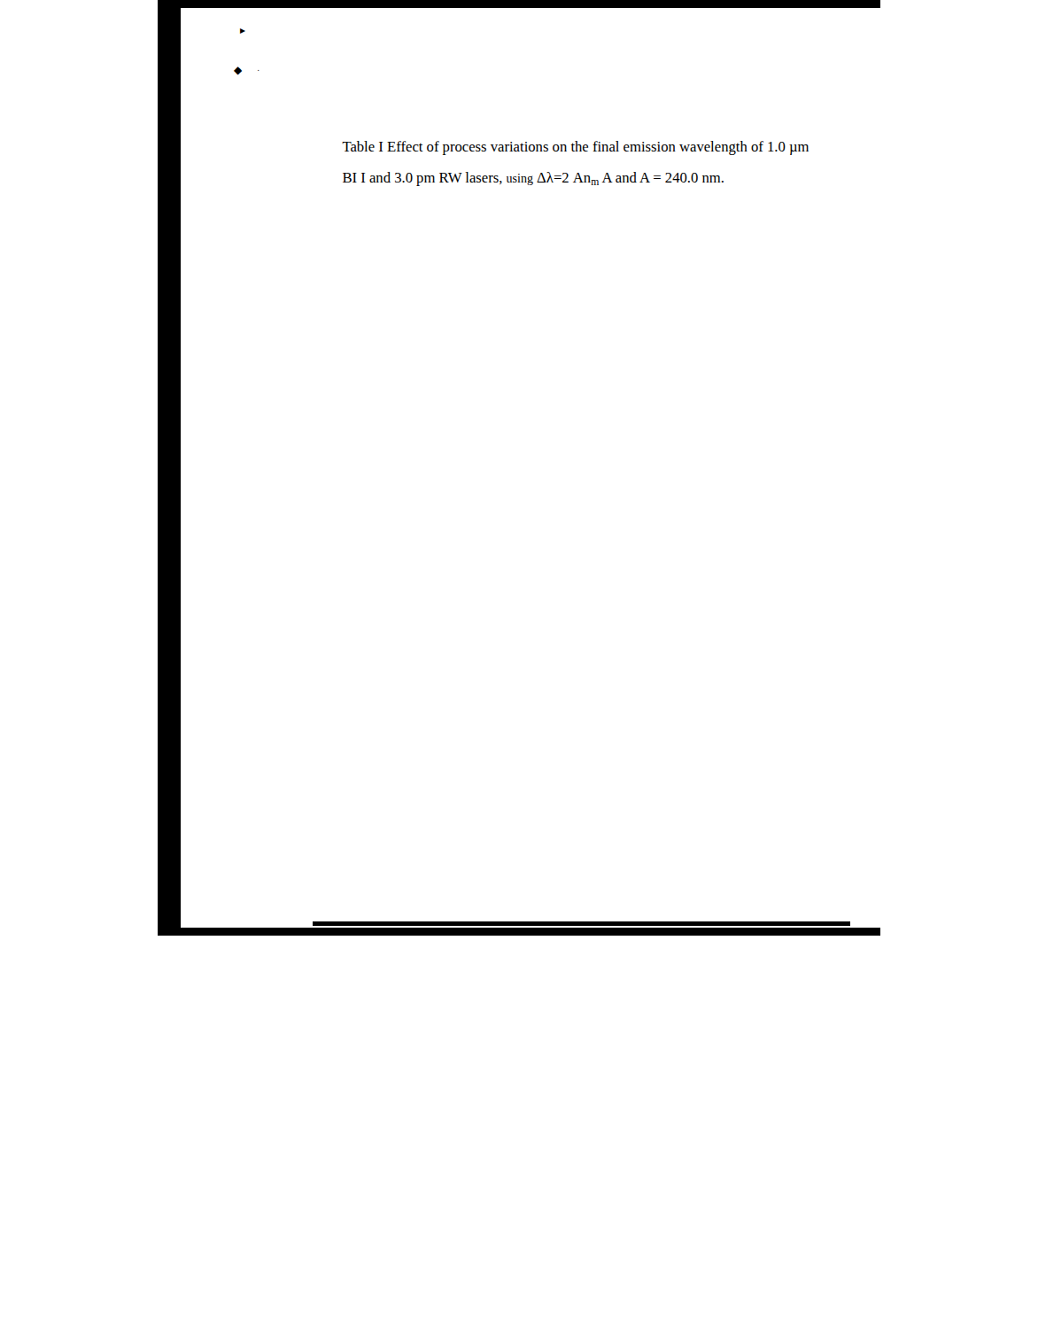▸ ◆ .
Table I Effect of process variations on the final emission wavelength of 1.0 µm BI I and 3.0 pm RW lasers, using Δλ=2 Anm A and A = 240.0 nm.